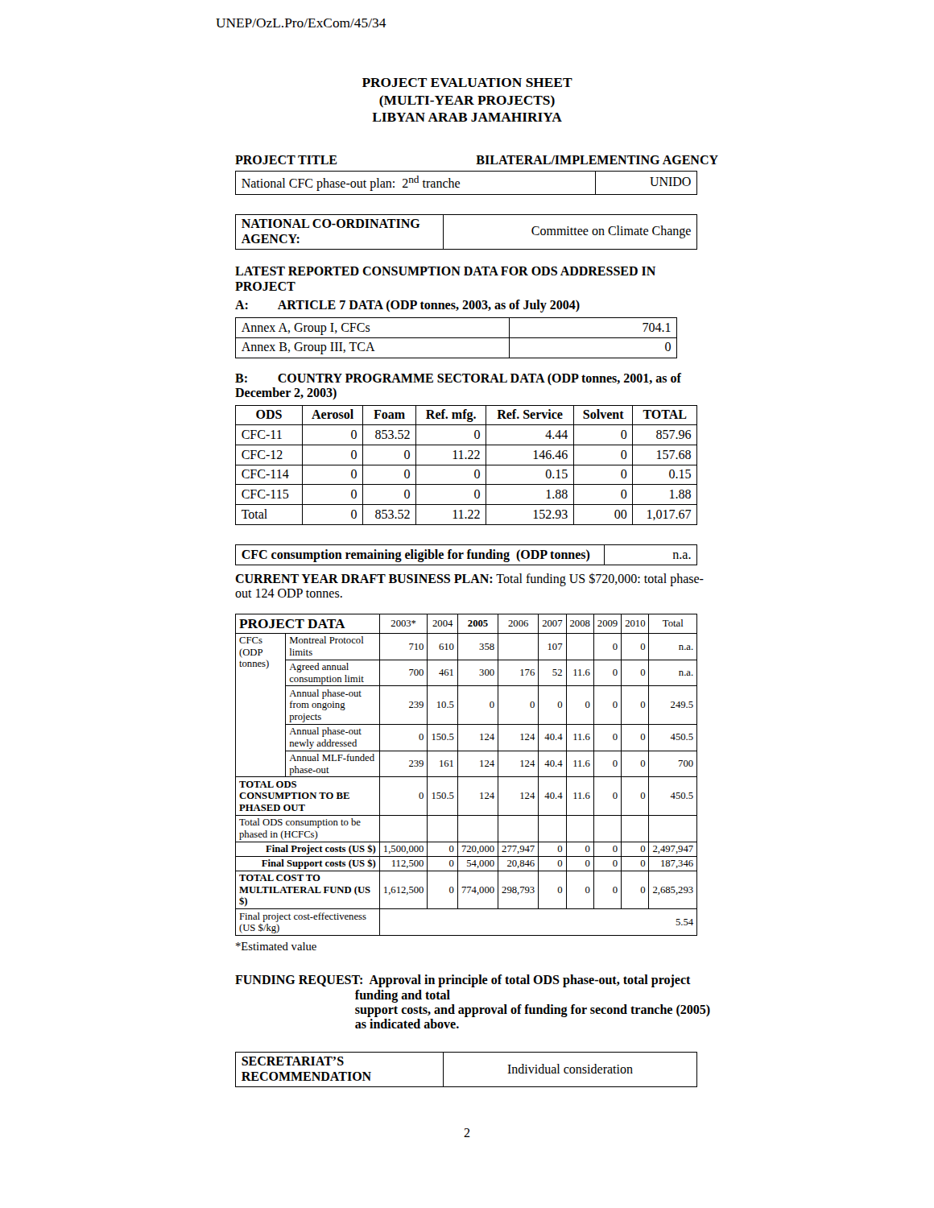UNEP/OzL.Pro/ExCom/45/34
PROJECT EVALUATION SHEET
(MULTI-YEAR PROJECTS)
LIBYAN ARAB JAMAHIRIYA
PROJECT TITLE BILATERAL/IMPLEMENTING AGENCY
| National CFC phase-out plan: 2 nd tranche | UNIDO |
| NATIONAL CO-ORDINATING AGENCY: | Committee on Climate Change |
LATEST REPORTED CONSUMPTION DATA FOR ODS ADDRESSED IN PROJECT
A: ARTICLE 7 DATA (ODP tonnes, 2003, as of July 2004)
| Annex A, Group I, CFCs | 704.1 |
| Annex B, Group III, TCA | 0 |
B: COUNTRY PROGRAMME SECTORAL DATA (ODP tonnes, 2001, as of December 2, 2003)
| ODS | Aerosol | Foam | Ref. mfg. | Ref. Service | Solvent | TOTAL |
| --- | --- | --- | --- | --- | --- | --- |
| CFC-11 | 0 | 853.52 | 0 | 4.44 | 0 | 857.96 |
| CFC-12 | 0 | 0 | 11.22 | 146.46 | 0 | 157.68 |
| CFC-114 | 0 | 0 | 0 | 0.15 | 0 | 0.15 |
| CFC-115 | 0 | 0 | 0 | 1.88 | 0 | 1.88 |
| Total | 0 | 853.52 | 11.22 | 152.93 | 00 | 1,017.67 |
| CFC consumption remaining eligible for funding (ODP tonnes) | n.a. |
CURRENT YEAR DRAFT BUSINESS PLAN: Total funding US $720,000: total phase-out 124 ODP tonnes.
| PROJECT DATA | 2003* | 2004 | 2005 | 2006 | 2007 | 2008 | 2009 | 2010 | Total |
| CFCs (ODP tonnes) | Montreal Protocol limits | 710 | 610 | 358 | | 107 | | 0 | 0 | n.a. |
| Agreed annual consumption limit | 700 | 461 | 300 | 176 | 52 | 11.6 | 0 | 0 | n.a. |
| Annual phase-out from ongoing projects | 239 | 10.5 | 0 | 0 | 0 | 0 | 0 | 0 | 249.5 |
| Annual phase-out newly addressed | 0 | 150.5 | 124 | 124 | 40.4 | 11.6 | 0 | 0 | 450.5 |
| Annual MLF-funded phase-out | 239 | 161 | 124 | 124 | 40.4 | 11.6 | 0 | 0 | 700 |
| TOTAL ODS CONSUMPTION TO BE PHASED OUT | 0 | 150.5 | 124 | 124 | 40.4 | 11.6 | 0 | 0 | 450.5 |
| Total ODS consumption to be phased in (HCFCs) | | | | | | | | | |
| Final Project costs (US $) | 1,500,000 | 0 | 720,000 | 277,947 | 0 | 0 | 0 | 0 | 2,497,947 |
| Final Support costs (US $) | 112,500 | 0 | 54,000 | 20,846 | 0 | 0 | 0 | 0 | 187,346 |
| TOTAL COST TO MULTILATERAL FUND (US $) | 1,612,500 | 0 | 774,000 | 298,793 | 0 | 0 | 0 | 0 | 2,685,293 |
| Final project cost-effectiveness (US $/kg) | 5.54 |
*Estimated value
FUNDING REQUEST: Approval in principle of total ODS phase-out, total project funding and total support costs, and approval of funding for second tranche (2005) as indicated above.
| SECRETARIAT’S RECOMMENDATION | Individual consideration |
2